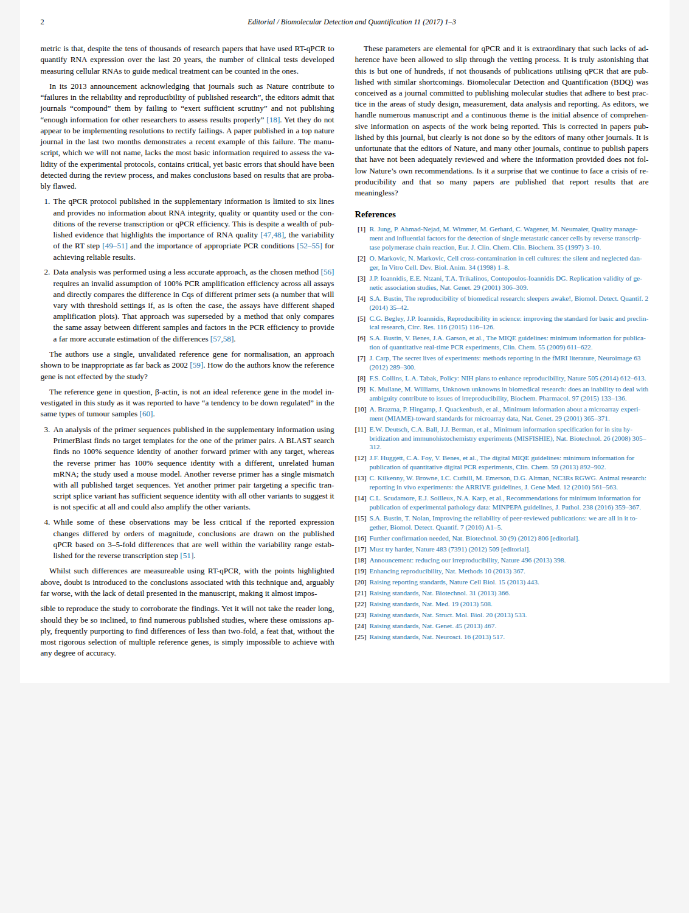2 Editorial / Biomolecular Detection and Quantification 11 (2017) 1–3
metric is that, despite the tens of thousands of research papers that have used RT-qPCR to quantify RNA expression over the last 20 years, the number of clinical tests developed measuring cellular RNAs to guide medical treatment can be counted in the ones.
In its 2013 announcement acknowledging that journals such as Nature contribute to “failures in the reliability and reproducibility of published research”, the editors admit that journals “compound” them by failing to “exert sufficient scrutiny” and not publishing “enough information for other researchers to assess results properly” [18]. Yet they do not appear to be implementing resolutions to rectify failings. A paper published in a top nature journal in the last two months demonstrates a recent example of this failure. The manuscript, which we will not name, lacks the most basic information required to assess the validity of the experimental protocols, contains critical, yet basic errors that should have been detected during the review process, and makes conclusions based on results that are probably flawed.
The qPCR protocol published in the supplementary information is limited to six lines and provides no information about RNA integrity, quality or quantity used or the conditions of the reverse transcription or qPCR efficiency. This is despite a wealth of published evidence that highlights the importance of RNA quality [47,48], the variability of the RT step [49–51] and the importance of appropriate PCR conditions [52–55] for achieving reliable results.
Data analysis was performed using a less accurate approach, as the chosen method [56] requires an invalid assumption of 100% PCR amplification efficiency across all assays and directly compares the difference in Cqs of different primer sets (a number that will vary with threshold settings if, as is often the case, the assays have different shaped amplification plots). That approach was superseded by a method that only compares the same assay between different samples and factors in the PCR efficiency to provide a far more accurate estimation of the differences [57,58].
The authors use a single, unvalidated reference gene for normalisation, an approach shown to be inappropriate as far back as 2002 [59]. How do the authors know the reference gene is not effected by the study?
The reference gene in question, β-actin, is not an ideal reference gene in the model investigated in this study as it was reported to have “a tendency to be down regulated” in the same types of tumour samples [60].
An analysis of the primer sequences published in the supplementary information using PrimerBlast finds no target templates for the one of the primer pairs. A BLAST search finds no 100% sequence identity of another forward primer with any target, whereas the reverse primer has 100% sequence identity with a different, unrelated human mRNA; the study used a mouse model. Another reverse primer has a single mismatch with all published target sequences. Yet another primer pair targeting a specific transcript splice variant has sufficient sequence identity with all other variants to suggest it is not specific at all and could also amplify the other variants.
While some of these observations may be less critical if the reported expression changes differed by orders of magnitude, conclusions are drawn on the published qPCR based on 3–5-fold differences that are well within the variability range established for the reverse transcription step [51].
Whilst such differences are measureable using RT-qPCR, with the points highlighted above, doubt is introduced to the conclusions associated with this technique and, arguably far worse, with the lack of detail presented in the manuscript, making it almost impos-
sible to reproduce the study to corroborate the findings. Yet it will not take the reader long, should they be so inclined, to find numerous published studies, where these omissions apply, frequently purporting to find differences of less than two-fold, a feat that, without the most rigorous selection of multiple reference genes, is simply impossible to achieve with any degree of accuracy.
These parameters are elemental for qPCR and it is extraordinary that such lacks of adherence have been allowed to slip through the vetting process. It is truly astonishing that this is but one of hundreds, if not thousands of publications utilising qPCR that are published with similar shortcomings. Biomolecular Detection and Quantification (BDQ) was conceived as a journal committed to publishing molecular studies that adhere to best practice in the areas of study design, measurement, data analysis and reporting. As editors, we handle numerous manuscript and a continuous theme is the initial absence of comprehensive information on aspects of the work being reported. This is corrected in papers published by this journal, but clearly is not done so by the editors of many other journals. It is unfortunate that the editors of Nature, and many other journals, continue to publish papers that have not been adequately reviewed and where the information provided does not follow Nature’s own recommendations. Is it a surprise that we continue to face a crisis of reproducibility and that so many papers are published that report results that are meaningless?
References
[1] R. Jung, P. Ahmad-Nejad, M. Wimmer, M. Gerhard, C. Wagener, M. Neumaier, Quality management and influential factors for the detection of single metastatic cancer cells by reverse transcriptase polymerase chain reaction, Eur. J. Clin. Chem. Clin. Biochem. 35 (1997) 3–10.
[2] O. Markovic, N. Markovic, Cell cross-contamination in cell cultures: the silent and neglected danger, In Vitro Cell. Dev. Biol. Anim. 34 (1998) 1–8.
[3] J.P. Ioannidis, E.E. Ntzani, T.A. Trikalinos, Contopoulos-Ioannidis DG. Replication validity of genetic association studies, Nat. Genet. 29 (2001) 306–309.
[4] S.A. Bustin, The reproducibility of biomedical research: sleepers awake!, Biomol. Detect. Quantif. 2 (2014) 35–42.
[5] C.G. Begley, J.P. Ioannidis, Reproducibility in science: improving the standard for basic and preclinical research, Circ. Res. 116 (2015) 116–126.
[6] S.A. Bustin, V. Benes, J.A. Garson, et al., The MIQE guidelines: minimum information for publication of quantitative real-time PCR experiments, Clin. Chem. 55 (2009) 611–622.
[7] J. Carp, The secret lives of experiments: methods reporting in the fMRI literature, Neuroimage 63 (2012) 289–300.
[8] F.S. Collins, L.A. Tabak, Policy: NIH plans to enhance reproducibility, Nature 505 (2014) 612–613.
[9] K. Mullane, M. Williams, Unknown unknowns in biomedical research: does an inability to deal with ambiguity contribute to issues of irreproducibility, Biochem. Pharmacol. 97 (2015) 133–136.
[10] A. Brazma, P. Hingamp, J. Quackenbush, et al., Minimum information about a microarray experiment (MIAME)-toward standards for microarray data, Nat. Genet. 29 (2001) 365–371.
[11] E.W. Deutsch, C.A. Ball, J.J. Berman, et al., Minimum information specification for in situ hybridization and immunohistochemistry experiments (MISFISHIE), Nat. Biotechnol. 26 (2008) 305–312.
[12] J.F. Huggett, C.A. Foy, V. Benes, et al., The digital MIQE guidelines: minimum information for publication of quantitative digital PCR experiments, Clin. Chem. 59 (2013) 892–902.
[13] C. Kilkenny, W. Browne, I.C. Cuthill, M. Emerson, D.G. Altman, NC3Rs RGWG. Animal research: reporting in vivo experiments: the ARRIVE guidelines, J. Gene Med. 12 (2010) 561–563.
[14] C.L. Scudamore, E.J. Soilleux, N.A. Karp, et al., Recommendations for minimum information for publication of experimental pathology data: MINPEPA guidelines, J. Pathol. 238 (2016) 359–367.
[15] S.A. Bustin, T. Nolan, Improving the reliability of peer-reviewed publications: we are all in it together, Biomol. Detect. Quantif. 7 (2016) A1–5.
[16] Further confirmation needed, Nat. Biotechnol. 30 (9) (2012) 806 [editorial].
[17] Must try harder, Nature 483 (7391) (2012) 509 [editorial].
[18] Announcement: reducing our irreproducibility, Nature 496 (2013) 398.
[19] Enhancing reproducibility, Nat. Methods 10 (2013) 367.
[20] Raising reporting standards, Nature Cell Biol. 15 (2013) 443.
[21] Raising standards, Nat. Biotechnol. 31 (2013) 366.
[22] Raising standards, Nat. Med. 19 (2013) 508.
[23] Raising standards, Nat. Struct. Mol. Biol. 20 (2013) 533.
[24] Raising standards, Nat. Genet. 45 (2013) 467.
[25] Raising standards, Nat. Neurosci. 16 (2013) 517.